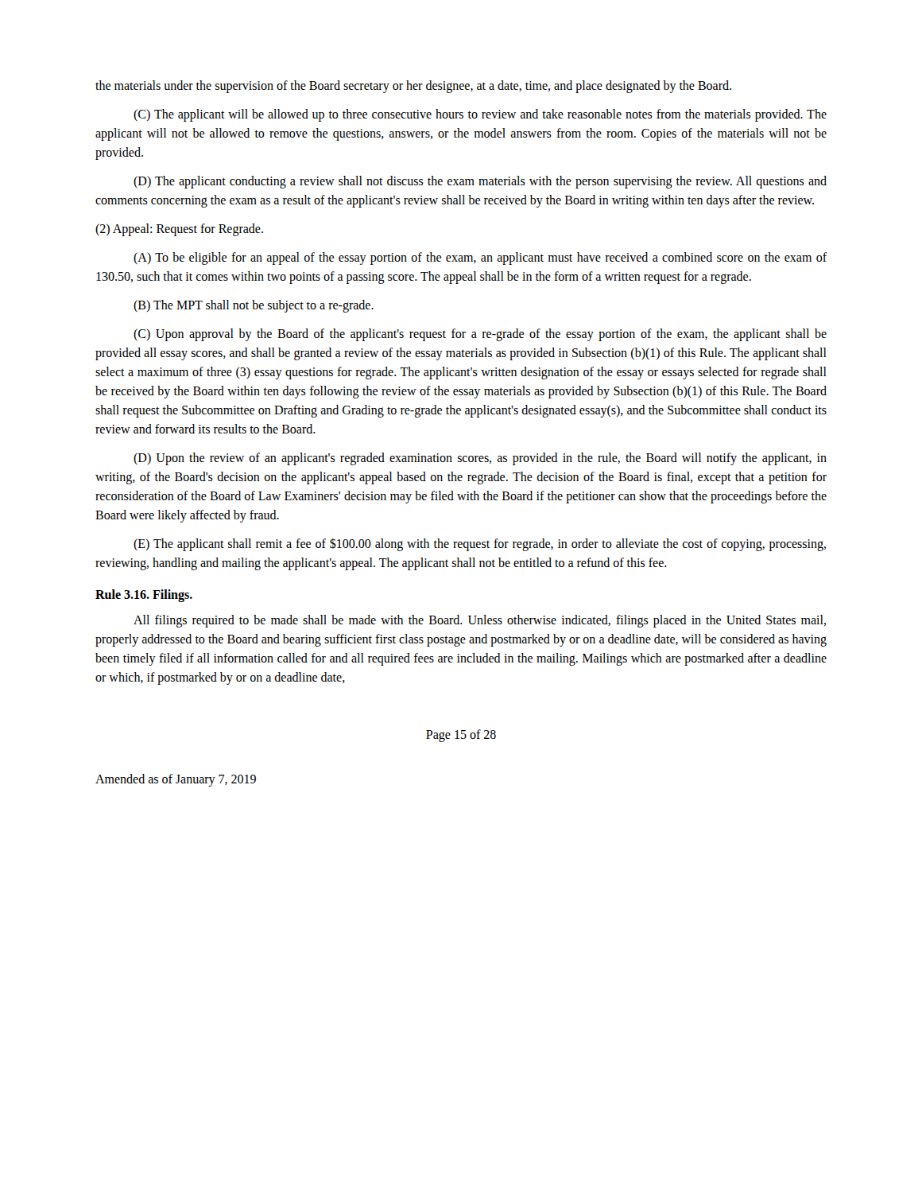the materials under the supervision of the Board secretary or her designee, at a date, time, and place designated by the Board.
(C) The applicant will be allowed up to three consecutive hours to review and take reasonable notes from the materials provided. The applicant will not be allowed to remove the questions, answers, or the model answers from the room. Copies of the materials will not be provided.
(D) The applicant conducting a review shall not discuss the exam materials with the person supervising the review. All questions and comments concerning the exam as a result of the applicant's review shall be received by the Board in writing within ten days after the review.
(2) Appeal: Request for Regrade.
(A) To be eligible for an appeal of the essay portion of the exam, an applicant must have received a combined score on the exam of 130.50, such that it comes within two points of a passing score. The appeal shall be in the form of a written request for a regrade.
(B) The MPT shall not be subject to a re-grade.
(C) Upon approval by the Board of the applicant's request for a re-grade of the essay portion of the exam, the applicant shall be provided all essay scores, and shall be granted a review of the essay materials as provided in Subsection (b)(1) of this Rule. The applicant shall select a maximum of three (3) essay questions for regrade. The applicant's written designation of the essay or essays selected for regrade shall be received by the Board within ten days following the review of the essay materials as provided by Subsection (b)(1) of this Rule. The Board shall request the Subcommittee on Drafting and Grading to re-grade the applicant's designated essay(s), and the Subcommittee shall conduct its review and forward its results to the Board.
(D) Upon the review of an applicant's regraded examination scores, as provided in the rule, the Board will notify the applicant, in writing, of the Board's decision on the applicant's appeal based on the regrade. The decision of the Board is final, except that a petition for reconsideration of the Board of Law Examiners' decision may be filed with the Board if the petitioner can show that the proceedings before the Board were likely affected by fraud.
(E) The applicant shall remit a fee of $100.00 along with the request for regrade, in order to alleviate the cost of copying, processing, reviewing, handling and mailing the applicant's appeal. The applicant shall not be entitled to a refund of this fee.
Rule 3.16. Filings.
All filings required to be made shall be made with the Board. Unless otherwise indicated, filings placed in the United States mail, properly addressed to the Board and bearing sufficient first class postage and postmarked by or on a deadline date, will be considered as having been timely filed if all information called for and all required fees are included in the mailing. Mailings which are postmarked after a deadline or which, if postmarked by or on a deadline date,
Page 15 of 28
Amended as of January 7, 2019